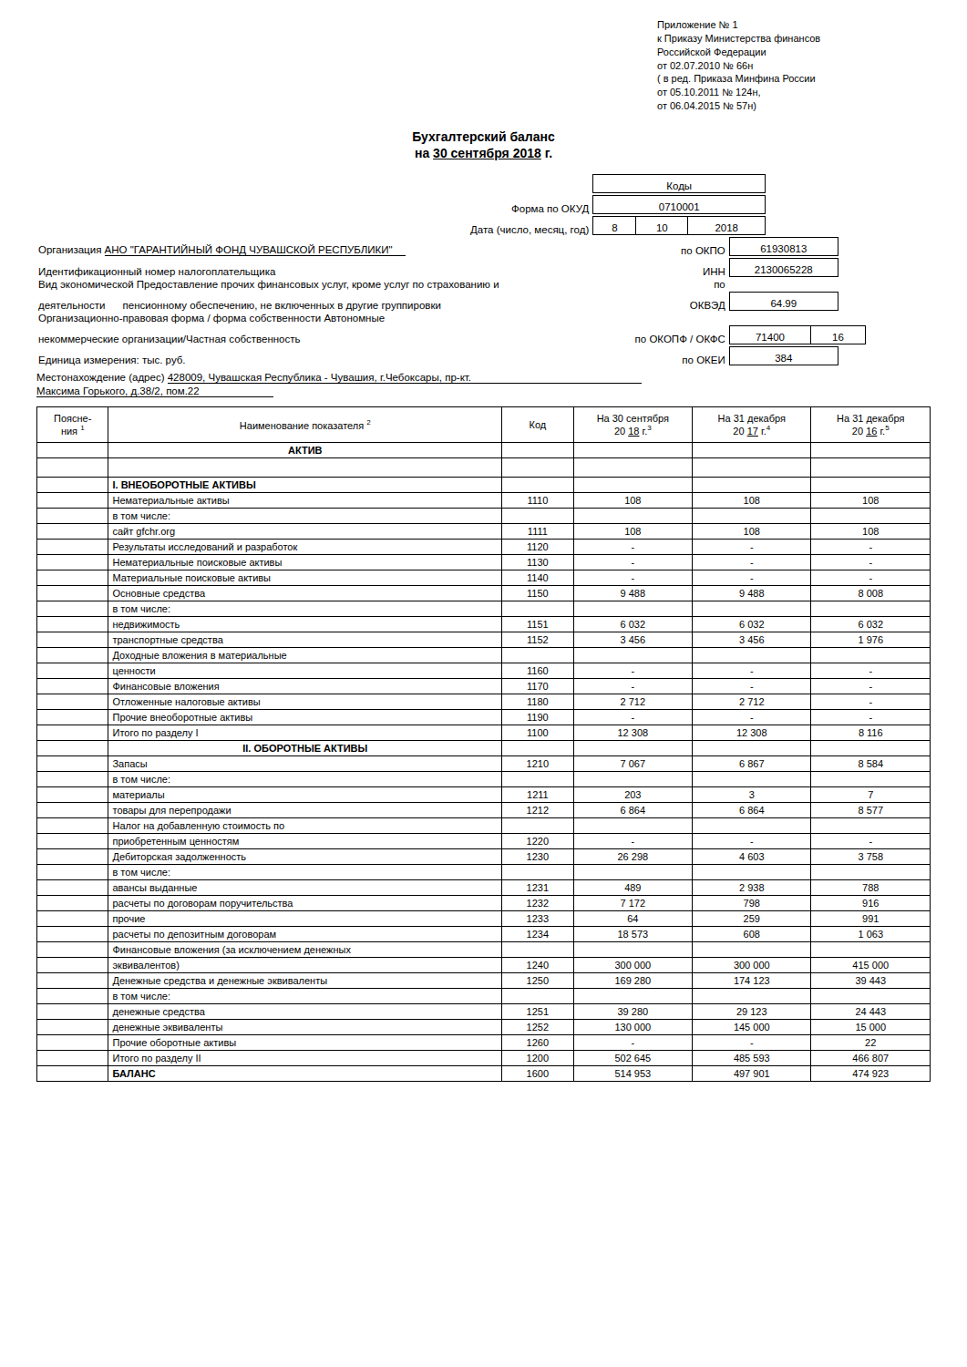Приложение № 1
к Приказу Министерства финансов
Российской Федерации
от 02.07.2010 № 66н
( в ред. Приказа Минфина России
от 05.10.2011 № 124н,
от 06.04.2015 № 57н)
Бухгалтерский баланс
на 30 сентября 2018 г.
| | / Коды / |
| Форма по ОКУД | / 0710001 / |
| Дата (число, месяц, год) | / 8 / 10 / 2018 / |
| Организация АНО "ГАРАНТИЙНЫЙ ФОНД ЧУВАШСКОЙ РЕСПУБЛИКИ" | по ОКПО | / 61930813 / |
| Идентификационный номер налогоплательщика | ИНН | / 2130065228 / |
| Вид экономической Предоставление прочих финансовых услуг, кроме услуг по страхованию и | по | |
| деятельности пенсионному обеспечению, не включенных в другие группировки | ОКВЭД | / 64.99 / |
| Организационно-правовая форма / форма собственности Автономные | | |
| некоммерческие организации/Частная собственность | по ОКОПФ / ОКФС | / 71400 / 16 / |
| Единица измерения: тыс. руб. | по ОКЕИ | / 384 / |
Местонахождение (адрес) 428009, Чувашская Республика - Чувашия, г.Чебоксары, пр-кт.
Максима Горького, д.38/2, пом.22
| Поясне- ния 1 | Наименование показателя 2 | Код | На 30 сентября 20 18 г. 3 | На 31 декабря 20 17 г. 4 | На 31 декабря 20 16 г. 5 |
| --- | --- | --- | --- | --- | --- |
| | АКТИВ | | | | |
| | I. ВНЕОБОРОТНЫЕ АКТИВЫ | | | | |
| | Нематериальные активы | 1110 | 108 | 108 | 108 |
| | в том числе: | | | | |
| | сайт gfchr.org | 1111 | 108 | 108 | 108 |
| | Результаты исследований и разработок | 1120 | - | - | - |
| | Нематериальные поисковые активы | 1130 | - | - | - |
| | Материальные поисковые активы | 1140 | - | - | - |
| | Основные средства | 1150 | 9 488 | 9 488 | 8 008 |
| | в том числе: | | | | |
| | недвижимость | 1151 | 6 032 | 6 032 | 6 032 |
| | транспортные средства | 1152 | 3 456 | 3 456 | 1 976 |
| | Доходные вложения в материальные | | | | |
| | ценности | 1160 | - | - | - |
| | Финансовые вложения | 1170 | - | - | - |
| | Отложенные налоговые активы | 1180 | 2 712 | 2 712 | - |
| | Прочие внеоборотные активы | 1190 | - | - | - |
| | Итого по разделу I | 1100 | 12 308 | 12 308 | 8 116 |
| | II. ОБОРОТНЫЕ АКТИВЫ | | | | |
| | Запасы | 1210 | 7 067 | 6 867 | 8 584 |
| | в том числе: | | | | |
| | материалы | 1211 | 203 | 3 | 7 |
| | товары для перепродажи | 1212 | 6 864 | 6 864 | 8 577 |
| | Налог на добавленную стоимость по | | | | |
| | приобретенным ценностям | 1220 | - | - | - |
| | Дебиторская задолженность | 1230 | 26 298 | 4 603 | 3 758 |
| | в том числе: | | | | |
| | авансы выданные | 1231 | 489 | 2 938 | 788 |
| | расчеты по договорам поручительства | 1232 | 7 172 | 798 | 916 |
| | прочие | 1233 | 64 | 259 | 991 |
| | расчеты по депозитным договорам | 1234 | 18 573 | 608 | 1 063 |
| | Финансовые вложения (за исключением денежных | | | | |
| | эквивалентов) | 1240 | 300 000 | 300 000 | 415 000 |
| | Денежные средства и денежные эквиваленты | 1250 | 169 280 | 174 123 | 39 443 |
| | в том числе: | | | | |
| | денежные средства | 1251 | 39 280 | 29 123 | 24 443 |
| | денежные эквиваленты | 1252 | 130 000 | 145 000 | 15 000 |
| | Прочие оборотные активы | 1260 | - | - | 22 |
| | Итого по разделу II | 1200 | 502 645 | 485 593 | 466 807 |
| | БАЛАНС | 1600 | 514 953 | 497 901 | 474 923 |